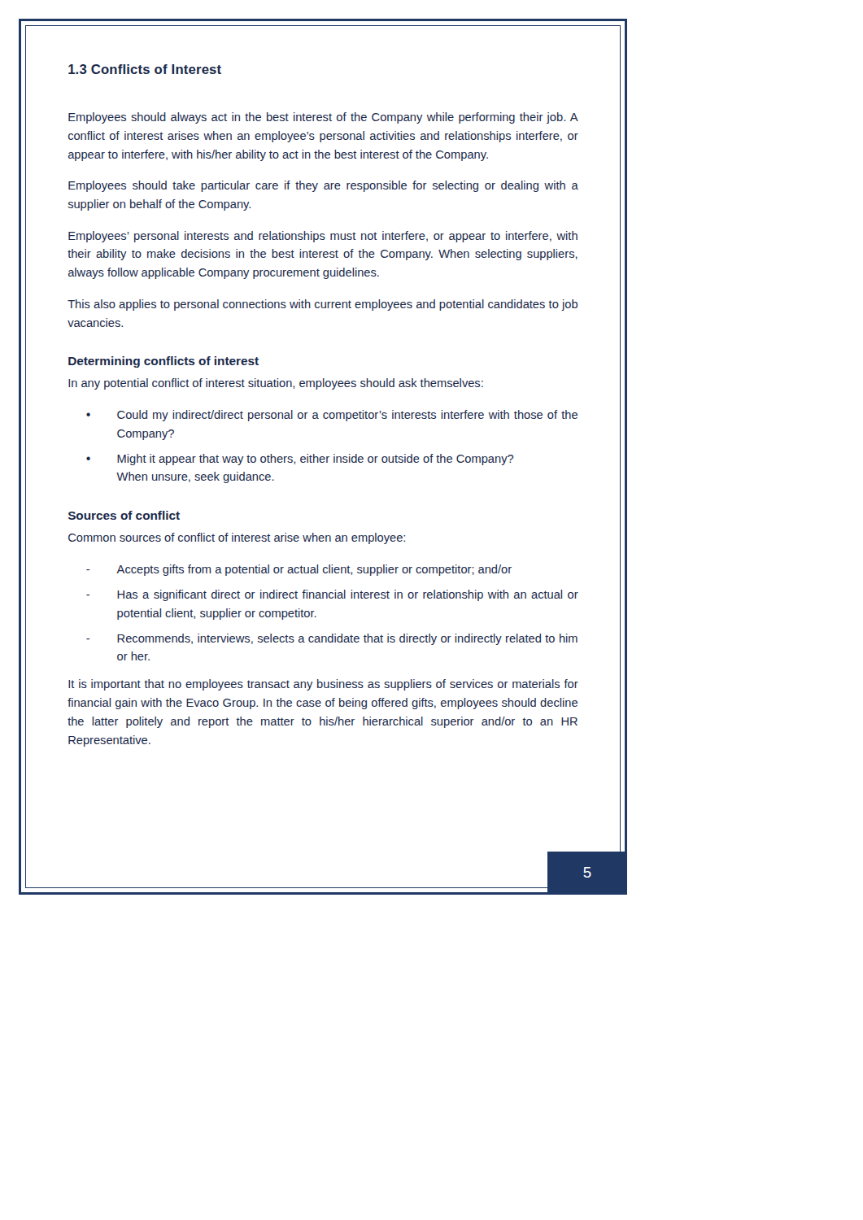1.3 Conflicts of Interest
Employees should always act in the best interest of the Company while performing their job. A conflict of interest arises when an employee’s personal activities and relationships interfere, or appear to interfere, with his/her ability to act in the best interest of the Company.
Employees should take particular care if they are responsible for selecting or dealing with a supplier on behalf of the Company.
Employees’ personal interests and relationships must not interfere, or appear to interfere, with their ability to make decisions in the best interest of the Company. When selecting suppliers, always follow applicable Company procurement guidelines.
This also applies to personal connections with current employees and potential candidates to job vacancies.
Determining conflicts of interest
In any potential conflict of interest situation, employees should ask themselves:
Could my indirect/direct personal or a competitor’s interests interfere with those of the Company?
Might it appear that way to others, either inside or outside of the Company?
When unsure, seek guidance.
Sources of conflict
Common sources of conflict of interest arise when an employee:
Accepts gifts from a potential or actual client, supplier or competitor; and/or
Has a significant direct or indirect financial interest in or relationship with an actual or potential client, supplier or competitor.
Recommends, interviews, selects a candidate that is directly or indirectly related to him or her.
It is important that no employees transact any business as suppliers of services or materials for financial gain with the Evaco Group. In the case of being offered gifts, employees should decline the latter politely and report the matter to his/her hierarchical superior and/or to an HR Representative.
5